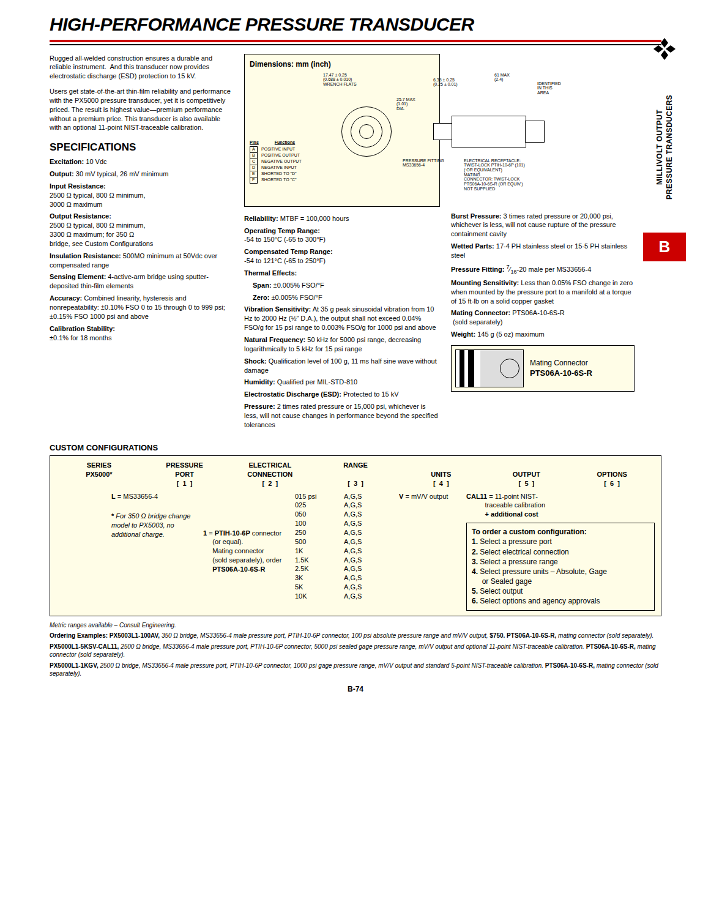MILLIVOLT OUTPUT
PRESSURE TRANSDUCERS
B
High-Performance Pressure Transducer
Rugged all-welded construction ensures a durable and reliable instrument. And this transducer now provides electrostatic discharge (ESD) protection to 15 kV.
Users get state-of-the-art thin-film reliability and performance with the PX5000 pressure transducer, yet it is competitively priced. The result is highest value—premium performance without a premium price. This transducer is also available with an optional 11-point NIST-traceable calibration.
SPECIFICATIONS
Excitation: 10 Vdc
Output: 30 mV typical, 26 mV minimum
Input Resistance:
2500 Ω typical, 800 Ω minimum,
3000 Ω maximum
Output Resistance:
2500 Ω typical, 800 Ω minimum,
3300 Ω maximum; for 350 Ω
bridge, see Custom Configurations
Insulation Resistance: 500MΩ minimum at 50Vdc over compensated range
Sensing Element: 4-active-arm bridge using sputter-deposited thin-film elements
Accuracy: Combined linearity, hysteresis and nonrepeatability: ±0.10% FSO 0 to 15 through 0 to 999 psi; ±0.15% FSO 1000 psi and above
Calibration Stability:
±0.1% for 18 months
Dimensions: mm (inch)
17.47 ± 0.25
(0.688 ± 0.010)
WRENCH FLATS
6.35 ± 0.25
(0.25 ± 0.01)
61 MAX
(2.4)
IDENTIFIED
IN THIS
AREA
25.7 MAX
(1.01)
DIA.
PRESSURE FITTING
MS33656-4
ELECTRICAL RECEPTACLE:
TWIST-LOCK PTIH-10-6P (101)
(:OR EQUIVALENT)
MATING
CONNECTOR: TWIST-LOCK
PTS06A-10-6S-R (OR EQUIV.)
NOT SUPPLIED
Pins Functions
| A | POSITIVE INPUT |
| B | POSITIVE OUTPUT |
| C | NEGATIVE OUTPUT |
| D | NEGATIVE INPUT |
| E | SHORTED TO "D" |
| F | SHORTED TO "C" |
Reliability: MTBF = 100,000 hours
Operating Temp Range:
-54 to 150°C (-65 to 300°F)
Compensated Temp Range:
-54 to 121°C (-65 to 250°F)
Thermal Effects:
Span: ±0.005% FSO/°F
Zero: ±0.005% FSO/°F
Vibration Sensitivity: At 35 g peak sinusoidal vibration from 10 Hz to 2000 Hz (½” D.A.), the output shall not exceed 0.04% FSO/g for 15 psi range to 0.003% FSO/g for 1000 psi and above
Natural Frequency: 50 kHz for 5000 psi range, decreasing logarithmically to 5 kHz for 15 psi range
Shock: Qualification level of 100 g, 11 ms half sine wave without damage
Humidity: Qualified per MIL-STD-810
Electrostatic Discharge (ESD): Protected to 15 kV
Pressure: 2 times rated pressure or 15,000 psi, whichever is less, will not cause changes in performance beyond the specified tolerances
Burst Pressure: 3 times rated pressure or 20,000 psi, whichever is less, will not cause rupture of the pressure containment cavity
Wetted Parts: 17-4 PH stainless steel or 15-5 PH stainless steel
Pressure Fitting: 7⁄16-20 male per MS33656-4
Mounting Sensitivity: Less than 0.05% FSO change in zero when mounted by the pressure port to a manifold at a torque of 15 ft-lb on a solid copper gasket
Mating Connector: PTS06A-10-6S-R
(sold separately)
Weight: 145 g (5 oz) maximum
Mating Connector
PTS06A-10-6S-R
CUSTOM CONFIGURATIONS
SERIES
PX5000*
PRESSURE
PORT
[ 1 ]
ELECTRICAL
CONNECTION
[ 2 ]
RANGE
[ 3 ]
UNITS
[ 4 ]
OUTPUT
[ 5 ]
OPTIONS
[ 6 ]
L = MS33656-4
* For 350 Ω bridge change model to PX5003, no additional charge.
1 = PTIH-10-6P connector
(or equal).
Mating connector
(sold separately), order
PTS06A-10-6S-R
015 psi
025
050
100
250
500
1K
1.5K
2.5K
3K
5K
10K
A,G,S
A,G,S
A,G,S
A,G,S
A,G,S
A,G,S
A,G,S
A,G,S
A,G,S
A,G,S
A,G,S
A,G,S
V = mV/V output
CAL11 = 11-point NIST-
traceable calibration
+ additional cost
To order a custom configuration:
1. Select a pressure port
2. Select electrical connection
3. Select a pressure range
4. Select pressure units – Absolute, Gage
or Sealed gage
5. Select output
6. Select options and agency approvals
Metric ranges available – Consult Engineering.
Ordering Examples: PX5003L1-100AV, 350 Ω bridge, MS33656-4 male pressure port, PTIH-10-6P connector, 100 psi absolute pressure range and mV/V output, $750. PTS06A-10-6S-R, mating connector (sold separately).
PX5000L1-5KSV-CAL11, 2500 Ω bridge, MS33656-4 male pressure port, PTIH-10-6P connector, 5000 psi sealed gage pressure range, mV/V output and optional 11-point NIST-traceable calibration. PTS06A-10-6S-R, mating connector (sold separately).
PX5000L1-1KGV, 2500 Ω bridge, MS33656-4 male pressure port, PTIH-10-6P connector, 1000 psi gage pressure range, mV/V output and standard 5-point NIST-traceable calibration. PTS06A-10-6S-R, mating connector (sold separately).
B-74